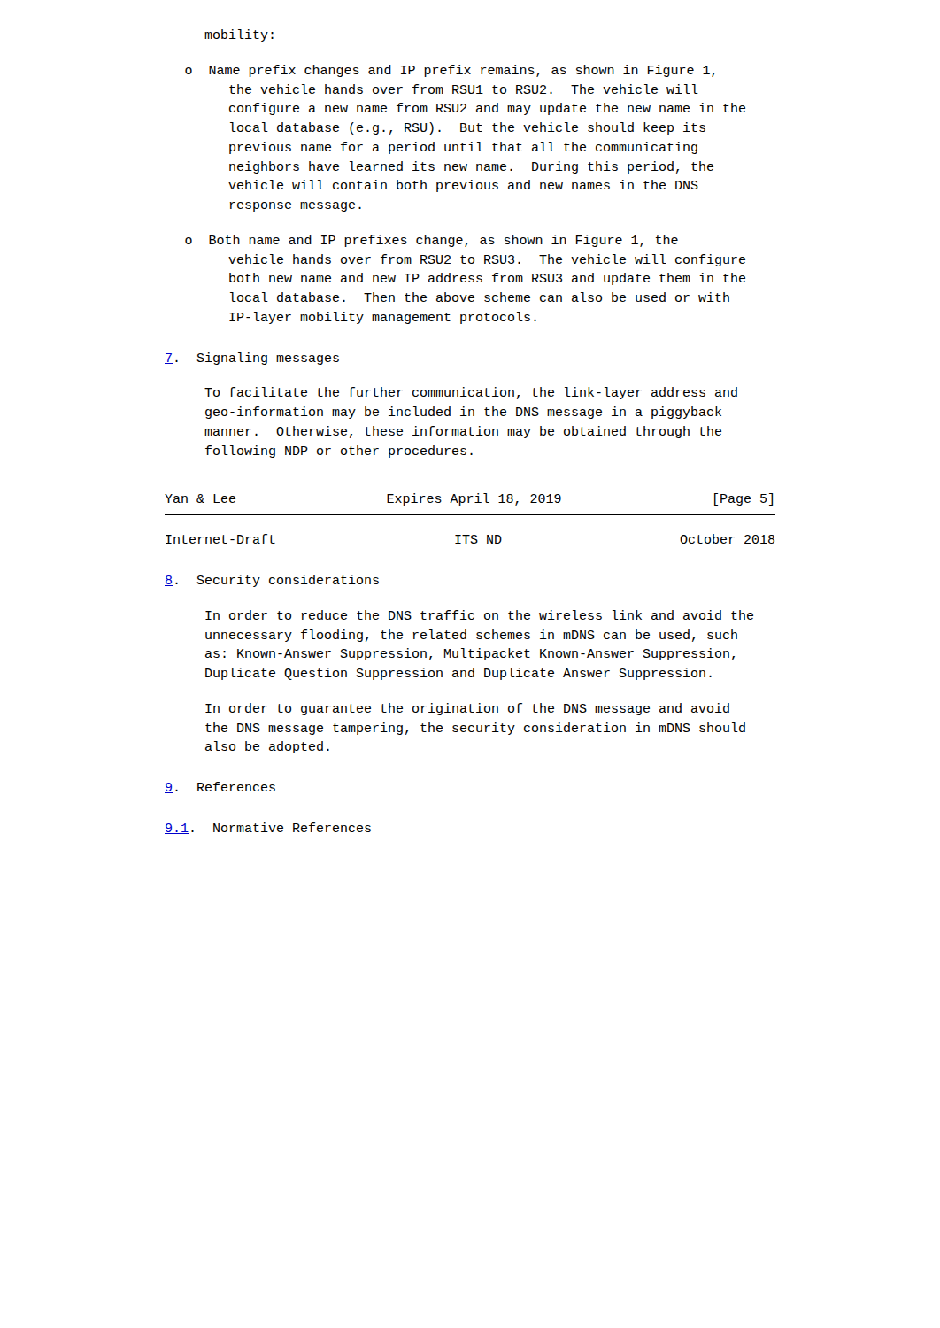mobility:
o  Name prefix changes and IP prefix remains, as shown in Figure 1,
   the vehicle hands over from RSU1 to RSU2.  The vehicle will
   configure a new name from RSU2 and may update the new name in the
   local database (e.g., RSU).  But the vehicle should keep its
   previous name for a period until that all the communicating
   neighbors have learned its new name.  During this period, the
   vehicle will contain both previous and new names in the DNS
   response message.
o  Both name and IP prefixes change, as shown in Figure 1, the
   vehicle hands over from RSU2 to RSU3.  The vehicle will configure
   both new name and new IP address from RSU3 and update them in the
   local database.  Then the above scheme can also be used or with
   IP-layer mobility management protocols.
7.  Signaling messages
To facilitate the further communication, the link-layer address and
geo-information may be included in the DNS message in a piggyback
manner.  Otherwise, these information may be obtained through the
following NDP or other procedures.
Yan & Lee Expires April 18, 2019 [Page 5]
Internet-Draft ITS ND October 2018
8.  Security considerations
In order to reduce the DNS traffic on the wireless link and avoid the
unnecessary flooding, the related schemes in mDNS can be used, such
as: Known-Answer Suppression, Multipacket Known-Answer Suppression,
Duplicate Question Suppression and Duplicate Answer Suppression.
In order to guarantee the origination of the DNS message and avoid
the DNS message tampering, the security consideration in mDNS should
also be adopted.
9.  References
9.1.  Normative References